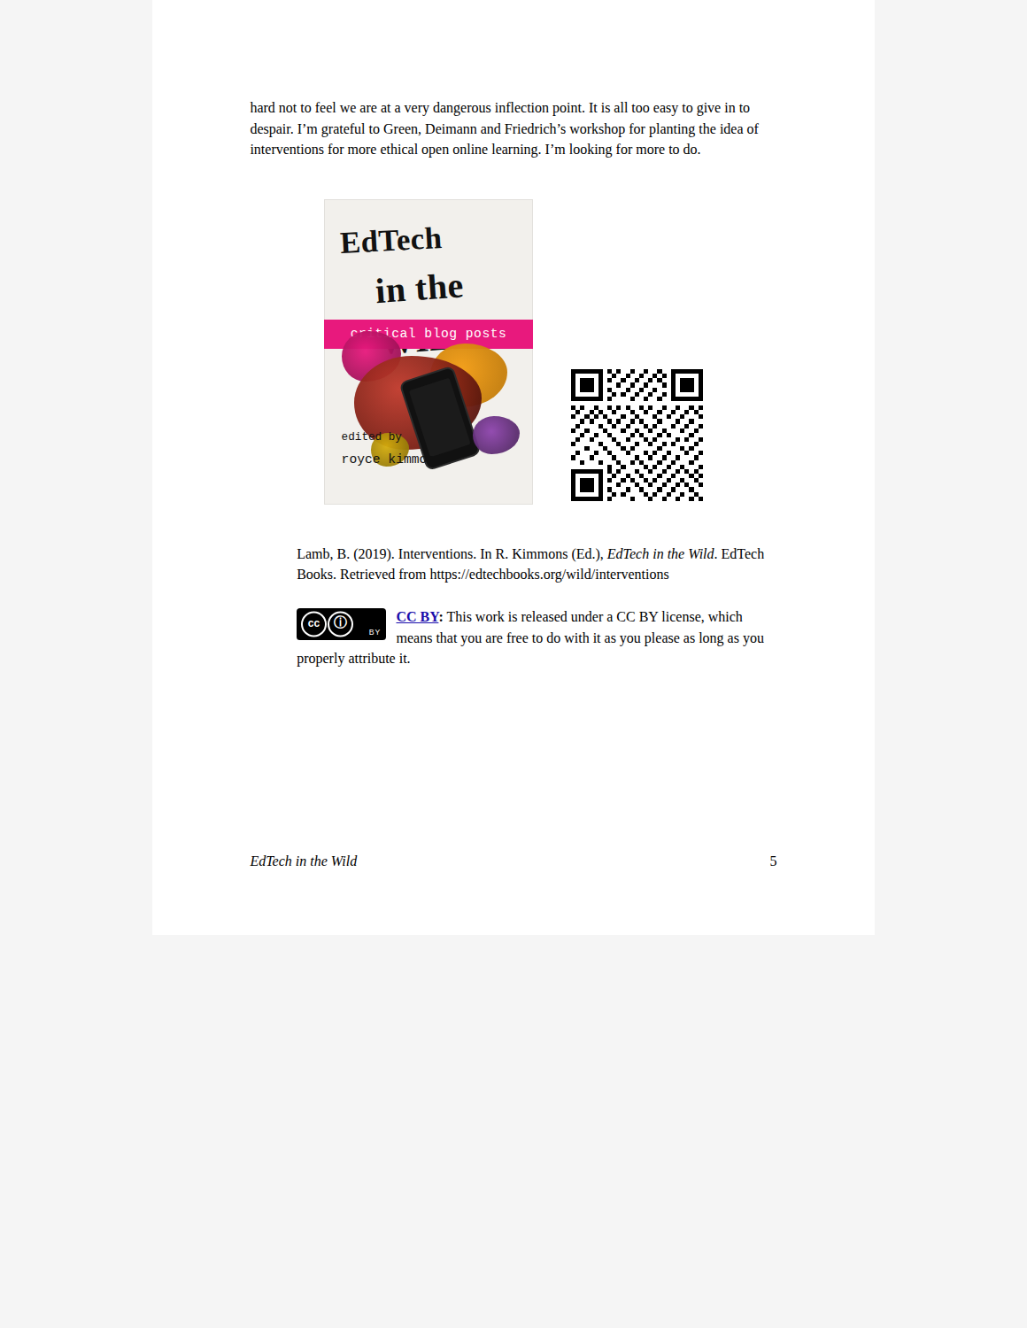hard not to feel we are at a very dangerous inflection point. It is all too easy to give in to despair. I’m grateful to Green, Deimann and Friedrich’s workshop for planting the idea of interventions for more ethical open online learning. I’m looking for more to do.
EdTech in the WILD
critical blog posts
edited byroyce kimmons
Lamb, B. (2019). Interventions. In R. Kimmons (Ed.), EdTech in the Wild. EdTech Books. Retrieved from https://edtechbooks.org/wild/interventions
cc ⓘ BY
CC BY: This work is released under a CC BY license, which means that you are free to do with it as you please as long as you properly attribute it.
EdTech in the Wild 5